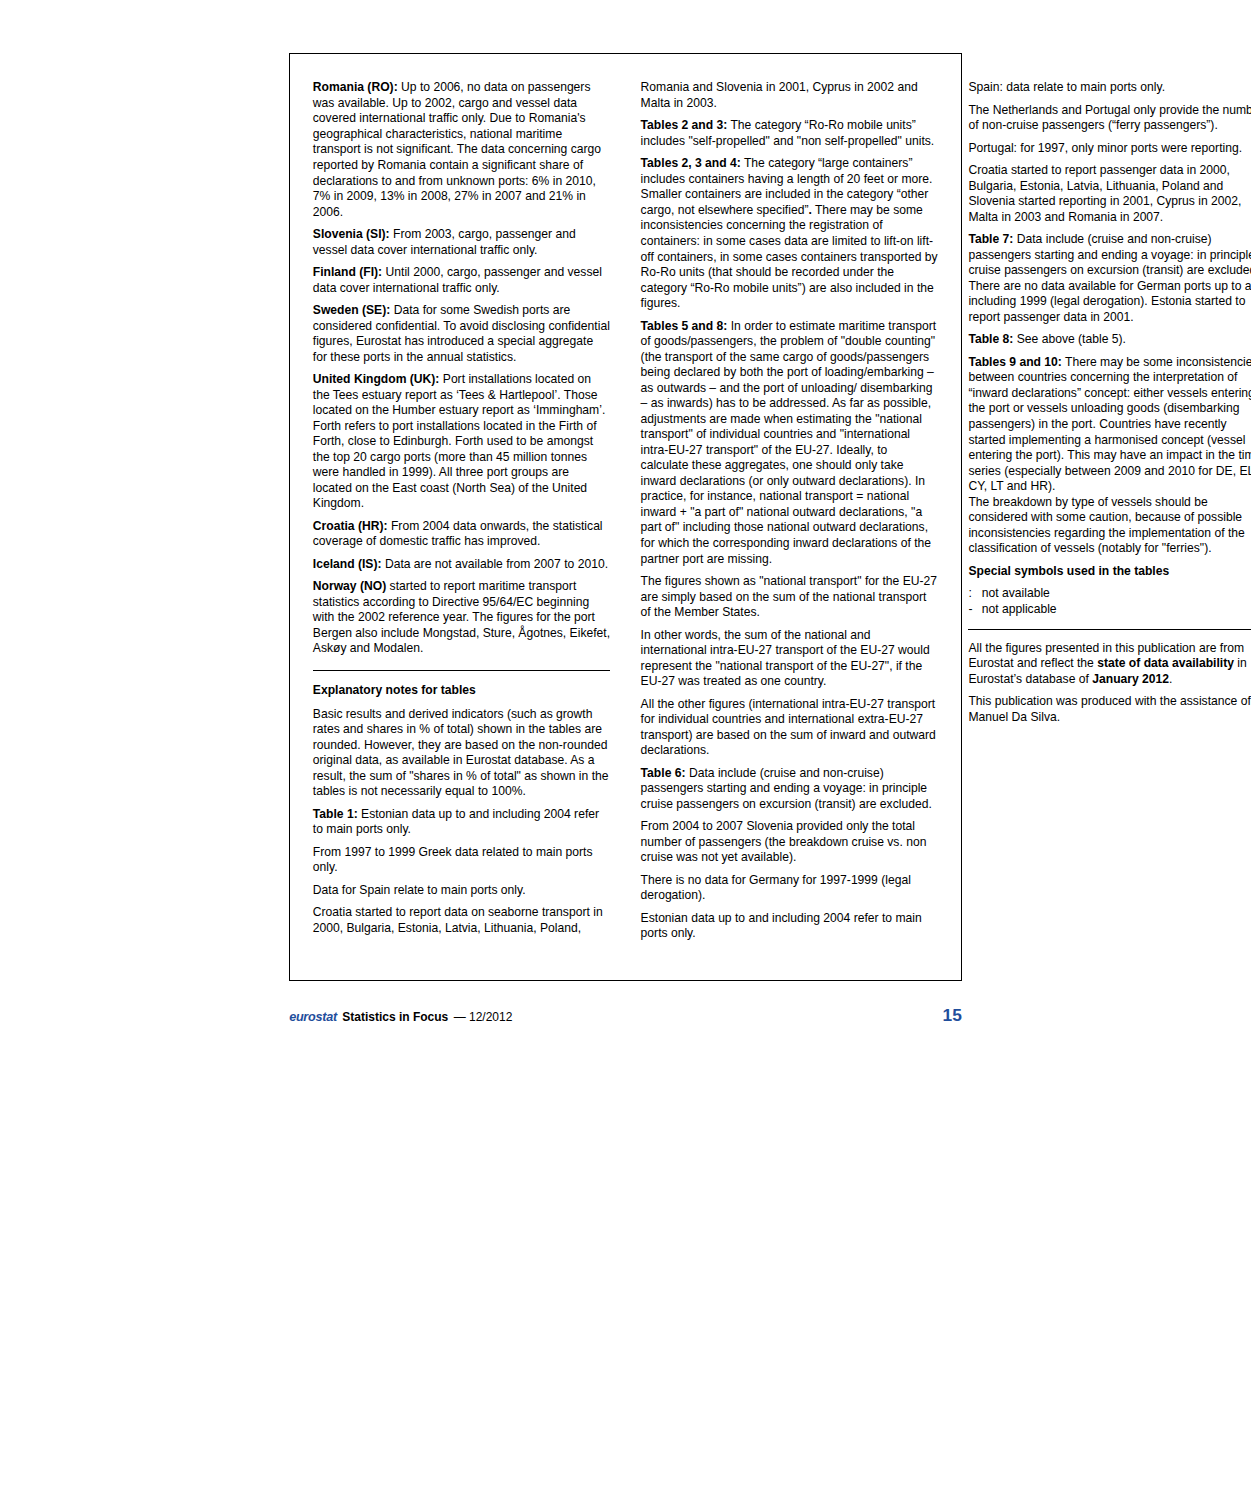Romania (RO): Up to 2006, no data on passengers was available. Up to 2002, cargo and vessel data covered international traffic only. Due to Romania's geographical characteristics, national maritime transport is not significant. The data concerning cargo reported by Romania contain a significant share of declarations to and from unknown ports: 6% in 2010, 7% in 2009, 13% in 2008, 27% in 2007 and 21% in 2006.
Slovenia (SI): From 2003, cargo, passenger and vessel data cover international traffic only.
Finland (FI): Until 2000, cargo, passenger and vessel data cover international traffic only.
Sweden (SE): Data for some Swedish ports are considered confidential. To avoid disclosing confidential figures, Eurostat has introduced a special aggregate for these ports in the annual statistics.
United Kingdom (UK): Port installations located on the Tees estuary report as ‘Tees & Hartlepool’. Those located on the Humber estuary report as ‘Immingham’. Forth refers to port installations located in the Firth of Forth, close to Edinburgh. Forth used to be amongst the top 20 cargo ports (more than 45 million tonnes were handled in 1999). All three port groups are located on the East coast (North Sea) of the United Kingdom.
Croatia (HR): From 2004 data onwards, the statistical coverage of domestic traffic has improved.
Iceland (IS): Data are not available from 2007 to 2010.
Norway (NO) started to report maritime transport statistics according to Directive 95/64/EC beginning with the 2002 reference year. The figures for the port Bergen also include Mongstad, Sture, Ågotnes, Eikefet, Askøy and Modalen.
Explanatory notes for tables
Basic results and derived indicators (such as growth rates and shares in % of total) shown in the tables are rounded. However, they are based on the non-rounded original data, as available in Eurostat database. As a result, the sum of "shares in % of total" as shown in the tables is not necessarily equal to 100%.
Table 1: Estonian data up to and including 2004 refer to main ports only.
From 1997 to 1999 Greek data related to main ports only.
Data for Spain relate to main ports only.
Croatia started to report data on seaborne transport in 2000, Bulgaria, Estonia, Latvia, Lithuania, Poland, Romania and Slovenia in 2001, Cyprus in 2002 and Malta in 2003.
Tables 2 and 3: The category “Ro-Ro mobile units” includes "self-propelled" and "non self-propelled" units.
Tables 2, 3 and 4: The category “large containers” includes containers having a length of 20 feet or more. Smaller containers are included in the category “other cargo, not elsewhere specified”. There may be some inconsistencies concerning the registration of containers: in some cases data are limited to lift-on lift-off containers, in some cases containers transported by Ro-Ro units (that should be recorded under the category “Ro-Ro mobile units”) are also included in the figures.
Tables 5 and 8: In order to estimate maritime transport of goods/passengers, the problem of "double counting" (the transport of the same cargo of goods/passengers being declared by both the port of loading/embarking – as outwards – and the port of unloading/ disembarking – as inwards) has to be addressed. As far as possible, adjustments are made when estimating the "national transport" of individual countries and "international intra-EU-27 transport" of the EU-27. Ideally, to calculate these aggregates, one should only take inward declarations (or only outward declarations). In practice, for instance, national transport = national inward + "a part of" national outward declarations, "a part of" including those national outward declarations, for which the corresponding inward declarations of the partner port are missing.
The figures shown as "national transport" for the EU-27 are simply based on the sum of the national transport of the Member States.
In other words, the sum of the national and international intra-EU-27 transport of the EU-27 would represent the "national transport of the EU-27", if the EU-27 was treated as one country.
All the other figures (international intra-EU-27 transport for individual countries and international extra-EU-27 transport) are based on the sum of inward and outward declarations.
Table 6: Data include (cruise and non-cruise) passengers starting and ending a voyage: in principle cruise passengers on excursion (transit) are excluded.
From 2004 to 2007 Slovenia provided only the total number of passengers (the breakdown cruise vs. non cruise was not yet available).
There is no data for Germany for 1997-1999 (legal derogation).
Estonian data up to and including 2004 refer to main ports only.
Spain: data relate to main ports only.
The Netherlands and Portugal only provide the number of non-cruise passengers (“ferry passengers”).
Portugal: for 1997, only minor ports were reporting.
Croatia started to report passenger data in 2000, Bulgaria, Estonia, Latvia, Lithuania, Poland and Slovenia started reporting in 2001, Cyprus in 2002, Malta in 2003 and Romania in 2007.
Table 7: Data include (cruise and non-cruise) passengers starting and ending a voyage: in principle cruise passengers on excursion (transit) are excluded. There are no data available for German ports up to and including 1999 (legal derogation). Estonia started to report passenger data in 2001.
Table 8: See above (table 5).
Tables 9 and 10: There may be some inconsistencies between countries concerning the interpretation of “inward declarations” concept: either vessels entering the port or vessels unloading goods (disembarking passengers) in the port. Countries have recently started implementing a harmonised concept (vessel entering the port). This may have an impact in the time series (especially between 2009 and 2010 for DE, EL, CY, LT and HR).
The breakdown by type of vessels should be considered with some caution, because of possible inconsistencies regarding the implementation of the classification of vessels (notably for "ferries").
Special symbols used in the tables
: not available -not applicable
All the figures presented in this publication are from Eurostat and reflect the state of data availability in Eurostat’s database of January 2012.
This publication was produced with the assistance of Manuel Da Silva.
eurostat Statistics in Focus — 12/2012
15